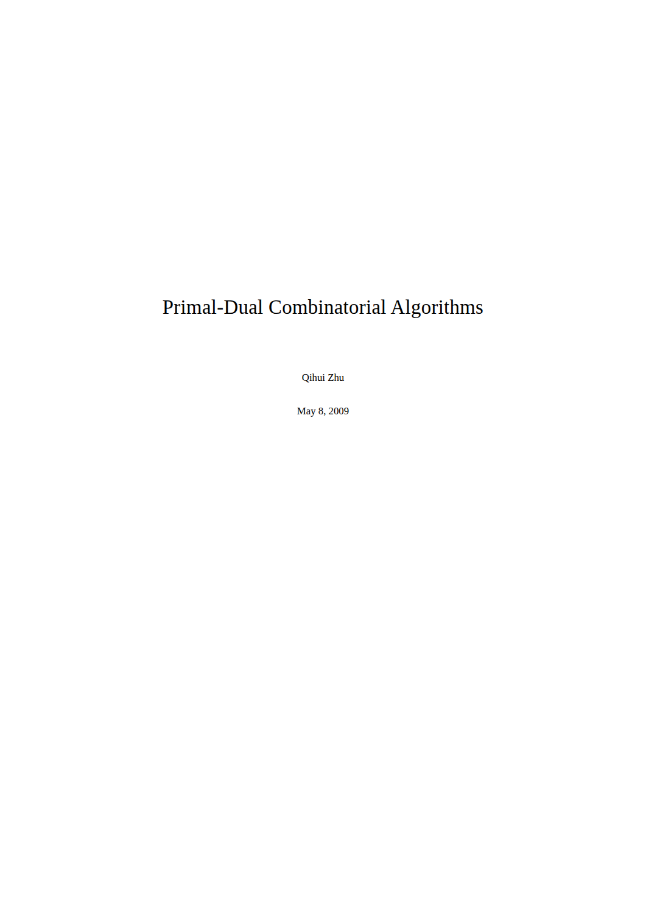Primal-Dual Combinatorial Algorithms
Qihui Zhu
May 8, 2009